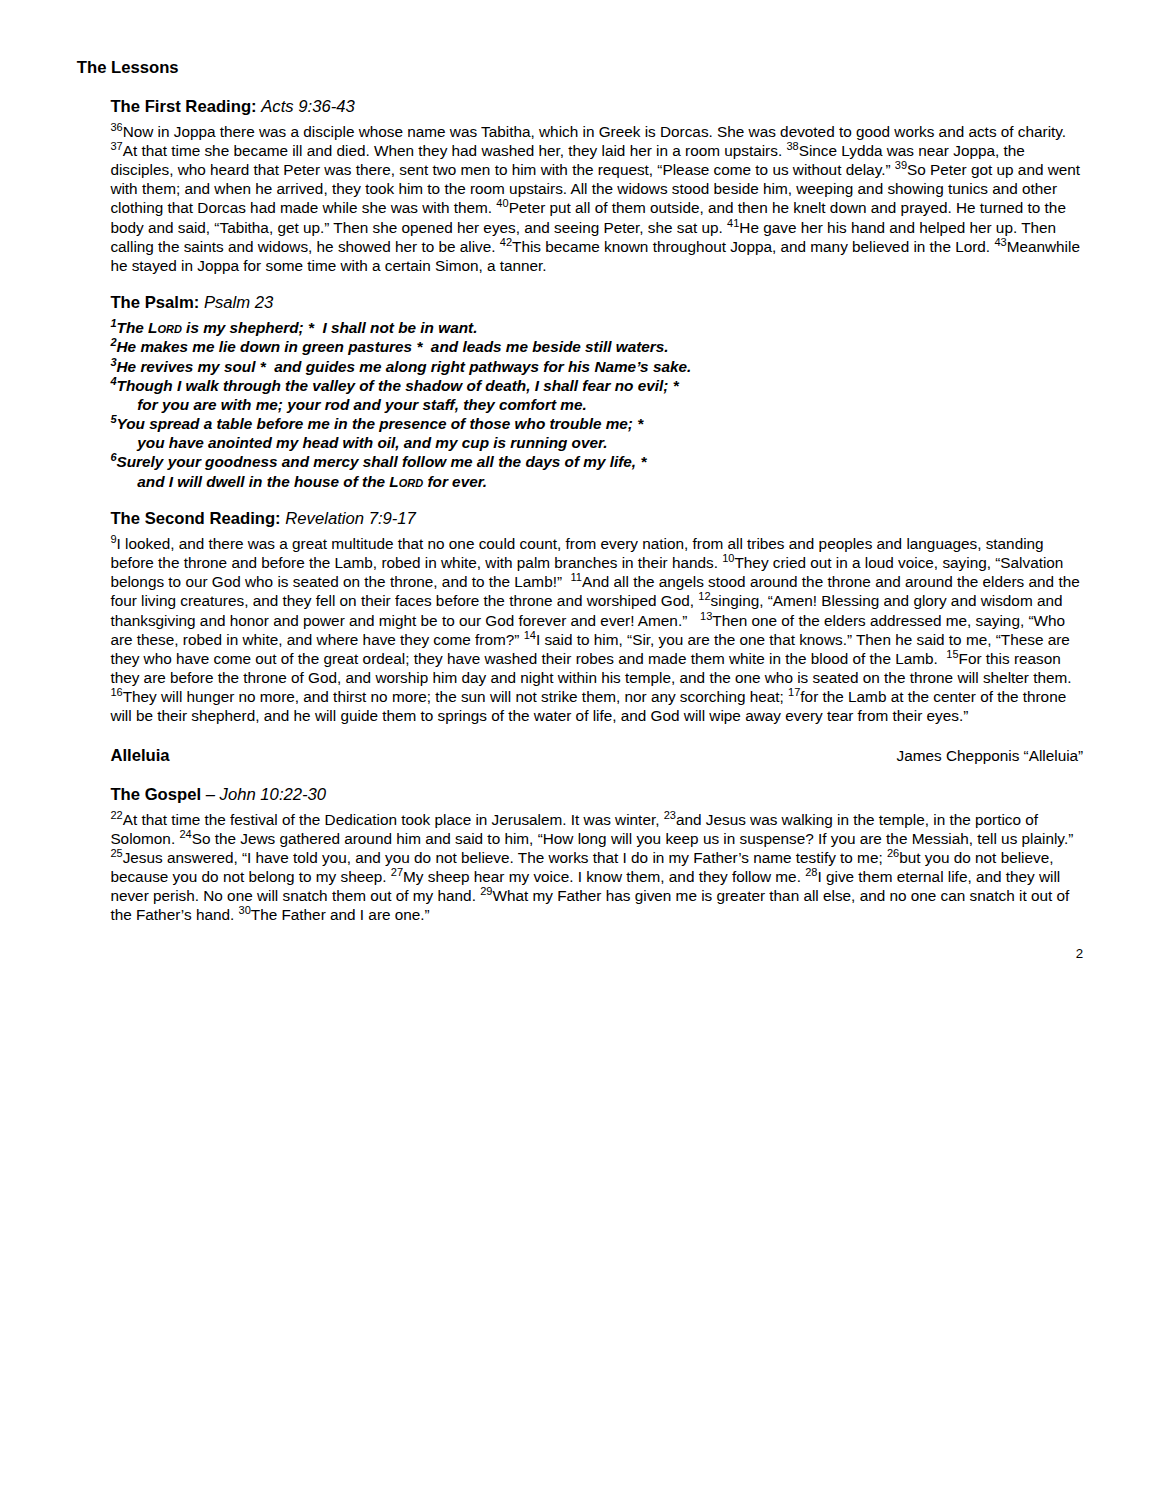The Lessons
The First Reading: Acts 9:36-43
36Now in Joppa there was a disciple whose name was Tabitha, which in Greek is Dorcas. She was devoted to good works and acts of charity. 37At that time she became ill and died. When they had washed her, they laid her in a room upstairs. 38Since Lydda was near Joppa, the disciples, who heard that Peter was there, sent two men to him with the request, “Please come to us without delay.” 39So Peter got up and went with them; and when he arrived, they took him to the room upstairs. All the widows stood beside him, weeping and showing tunics and other clothing that Dorcas had made while she was with them. 40Peter put all of them outside, and then he knelt down and prayed. He turned to the body and said, “Tabitha, get up.” Then she opened her eyes, and seeing Peter, she sat up. 41He gave her his hand and helped her up. Then calling the saints and widows, he showed her to be alive. 42This became known throughout Joppa, and many believed in the Lord. 43Meanwhile he stayed in Joppa for some time with a certain Simon, a tanner.
The Psalm: Psalm 23
1The Lord is my shepherd; * I shall not be in want.
2He makes me lie down in green pastures * and leads me beside still waters.
3He revives my soul * and guides me along right pathways for his Name’s sake.
4Though I walk through the valley of the shadow of death, I shall fear no evil; *
for you are with me; your rod and your staff, they comfort me.
5You spread a table before me in the presence of those who trouble me; *
you have anointed my head with oil, and my cup is running over.
6Surely your goodness and mercy shall follow me all the days of my life, *
and I will dwell in the house of the Lord for ever.
The Second Reading: Revelation 7:9-17
9I looked, and there was a great multitude that no one could count, from every nation, from all tribes and peoples and languages, standing before the throne and before the Lamb, robed in white, with palm branches in their hands. 10They cried out in a loud voice, saying, “Salvation belongs to our God who is seated on the throne, and to the Lamb!” 11And all the angels stood around the throne and around the elders and the four living creatures, and they fell on their faces before the throne and worshiped God, 12singing, “Amen! Blessing and glory and wisdom and thanksgiving and honor and power and might be to our God forever and ever! Amen.” 13Then one of the elders addressed me, saying, “Who are these, robed in white, and where have they come from?” 14I said to him, “Sir, you are the one that knows.” Then he said to me, “These are they who have come out of the great ordeal; they have washed their robes and made them white in the blood of the Lamb. 15For this reason they are before the throne of God, and worship him day and night within his temple, and the one who is seated on the throne will shelter them. 16They will hunger no more, and thirst no more; the sun will not strike them, nor any scorching heat; 17for the Lamb at the center of the throne will be their shepherd, and he will guide them to springs of the water of life, and God will wipe away every tear from their eyes.”
Alleluia James Chepponis “Alleluia”
The Gospel – John 10:22-30
22At that time the festival of the Dedication took place in Jerusalem. It was winter, 23and Jesus was walking in the temple, in the portico of Solomon. 24So the Jews gathered around him and said to him, “How long will you keep us in suspense? If you are the Messiah, tell us plainly.” 25Jesus answered, “I have told you, and you do not believe. The works that I do in my Father’s name testify to me; 26but you do not believe, because you do not belong to my sheep. 27My sheep hear my voice. I know them, and they follow me. 28I give them eternal life, and they will never perish. No one will snatch them out of my hand. 29What my Father has given me is greater than all else, and no one can snatch it out of the Father’s hand. 30The Father and I are one.”
2